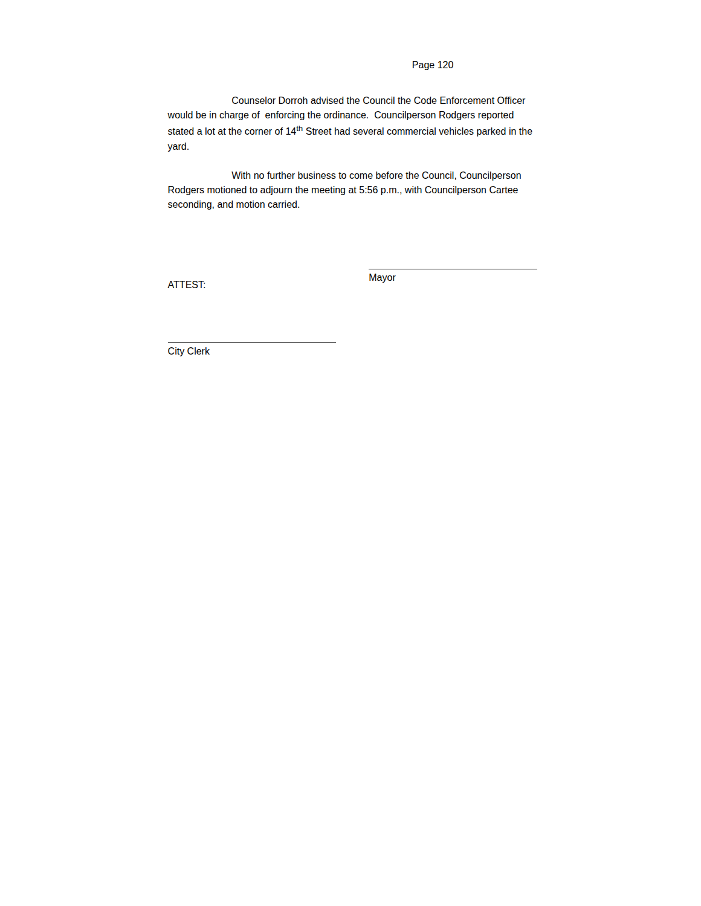Page 120
Counselor Dorroh advised the Council the Code Enforcement Officer would be in charge of enforcing the ordinance. Councilperson Rodgers reported stated a lot at the corner of 14th Street had several commercial vehicles parked in the yard.
With no further business to come before the Council, Councilperson Rodgers motioned to adjourn the meeting at 5:56 p.m., with Councilperson Cartee seconding, and motion carried.
ATTEST:
Mayor
City Clerk